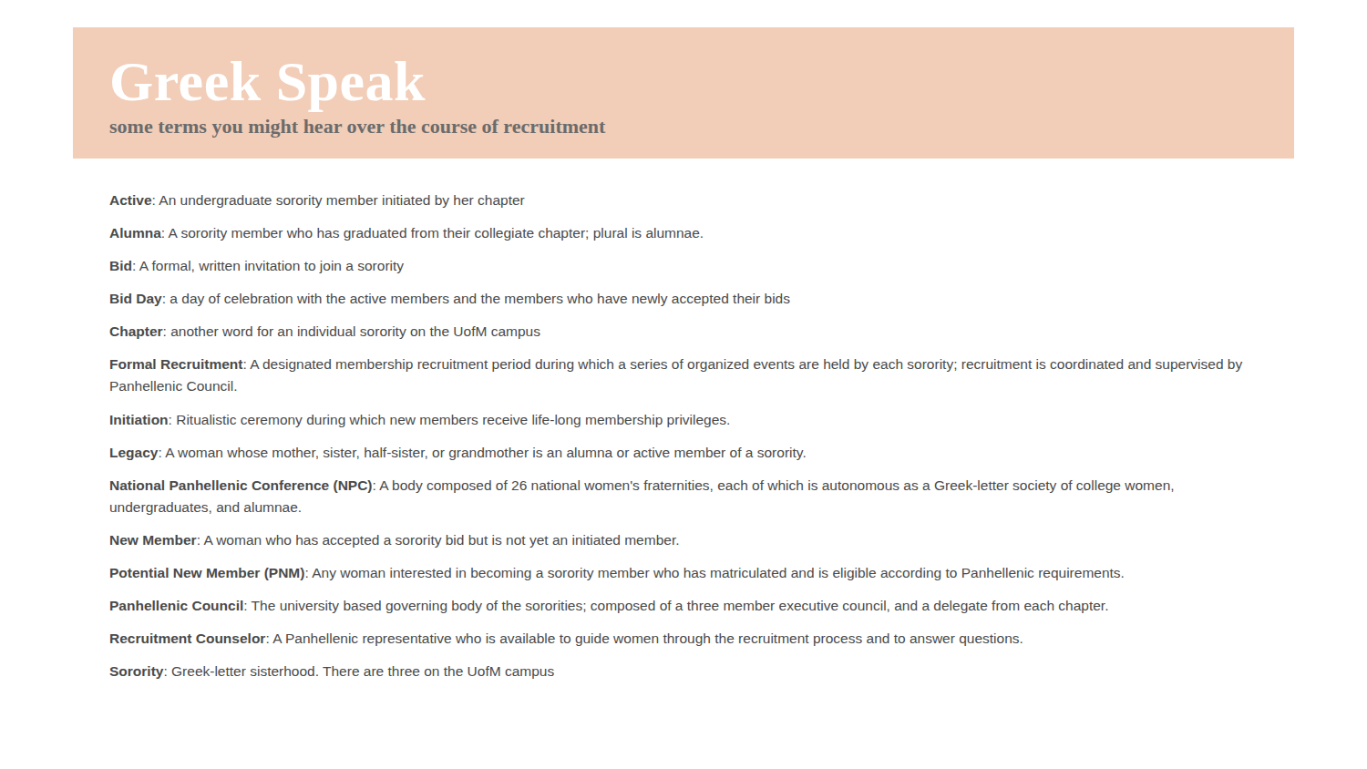Greek Speak
some terms you might hear over the course of recruitment
Active
: An undergraduate sorority member initiated by her chapter
Alumna
: A sorority member who has graduated from their collegiate chapter; plural is alumnae.
Bid
: A formal, written invitation to join a sorority
Bid Day
: a day of celebration with the active members and the members who have newly accepted their bids
Chapter
: another word for an individual sorority on the UofM campus
Formal Recruitment
: A designated membership recruitment period during which a series of organized events are held by each sorority; recruitment is coordinated and supervised by Panhellenic Council.
Initiation
: Ritualistic ceremony during which new members receive life-long membership privileges.
Legacy
: A woman whose mother, sister, half-sister, or grandmother is an alumna or active member of a sorority.
National Panhellenic Conference (NPC)
: A body composed of 26 national women's fraternities, each of which is autonomous as a Greek-letter society of college women, undergraduates, and alumnae.
New Member
: A woman who has accepted a sorority bid but is not yet an initiated member.
Potential New Member (PNM)
: Any woman interested in becoming a sorority member who has matriculated and is eligible according to Panhellenic requirements.
Panhellenic Council
: The university based governing body of the sororities; composed of a three member executive council, and a delegate from each chapter.
Recruitment Counselor
: A Panhellenic representative who is available to guide women through the recruitment process and to answer questions.
Sorority
: Greek-letter sisterhood. There are three on the UofM campus